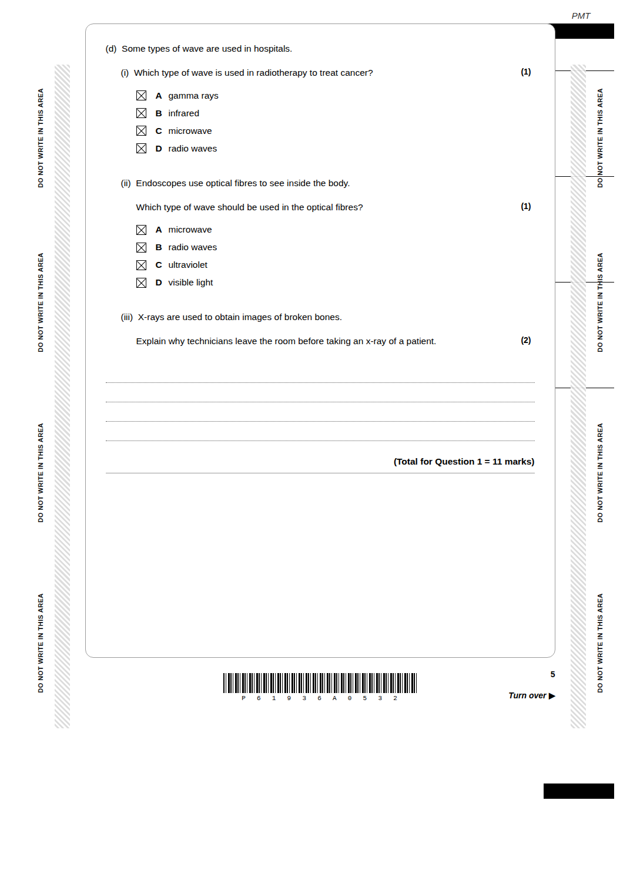PMT
DO NOT WRITE IN THIS AREA
DO NOT WRITE IN THIS AREA
DO NOT WRITE IN THIS AREA
DO NOT WRITE IN THIS AREA
DO NOT WRITE IN THIS AREA
DO NOT WRITE IN THIS AREA
DO NOT WRITE IN THIS AREA
DO NOT WRITE IN THIS AREA
(d) Some types of wave are used in hospitals.
(i) Which type of wave is used in radiotherapy to treat cancer? (1)
Agamma rays
Binfrared
Cmicrowave
Dradio waves
(ii) Endoscopes use optical fibres to see inside the body.
Which type of wave should be used in the optical fibres? (1)
Amicrowave
Bradio waves
Cultraviolet
Dvisible light
(iii) X-rays are used to obtain images of broken bones.
Explain why technicians leave the room before taking an x-ray of a patient. (2)
(Total for Question 1 = 11 marks)
5
P 6 1 9 3 6 A 0 5 3 2
Turn over▶